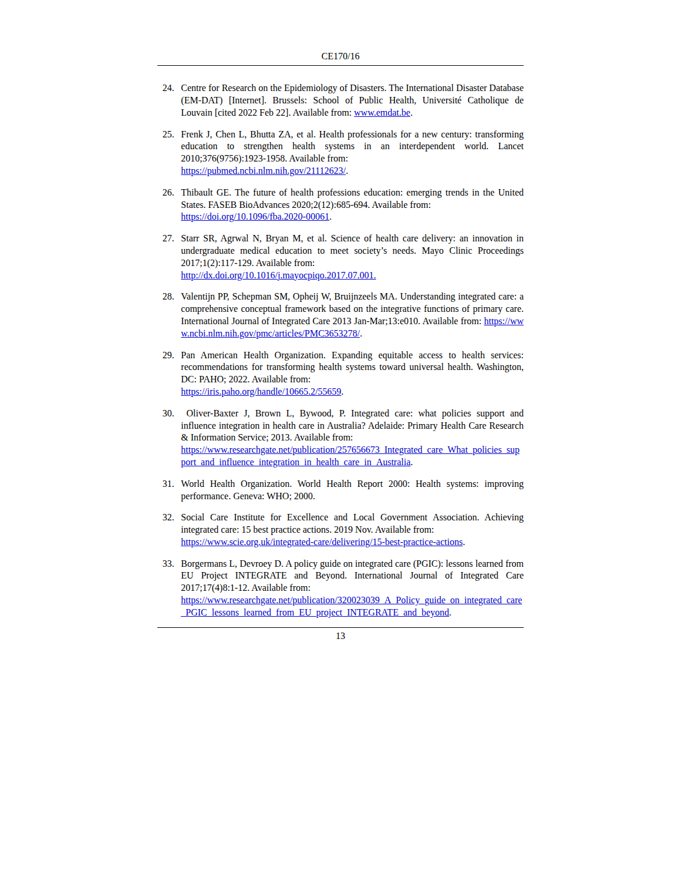CE170/16
24. Centre for Research on the Epidemiology of Disasters. The International Disaster Database (EM-DAT) [Internet]. Brussels: School of Public Health, Université Catholique de Louvain [cited 2022 Feb 22]. Available from: www.emdat.be.
25. Frenk J, Chen L, Bhutta ZA, et al. Health professionals for a new century: transforming education to strengthen health systems in an interdependent world. Lancet 2010;376(9756):1923-1958. Available from:
https://pubmed.ncbi.nlm.nih.gov/21112623/.
26. Thibault GE. The future of health professions education: emerging trends in the United States. FASEB BioAdvances 2020;2(12):685-694. Available from:
https://doi.org/10.1096/fba.2020-00061.
27. Starr SR, Agrwal N, Bryan M, et al. Science of health care delivery: an innovation in undergraduate medical education to meet society’s needs. Mayo Clinic Proceedings 2017;1(2):117-129. Available from:
http://dx.doi.org/10.1016/j.mayocpiqo.2017.07.001.
28. Valentijn PP, Schepman SM, Opheij W, Bruijnzeels MA. Understanding integrated care: a comprehensive conceptual framework based on the integrative functions of primary care. International Journal of Integrated Care 2013 Jan-Mar;13:e010. Available from: https://www.ncbi.nlm.nih.gov/pmc/articles/PMC3653278/.
29. Pan American Health Organization. Expanding equitable access to health services: recommendations for transforming health systems toward universal health. Washington, DC: PAHO; 2022. Available from:
https://iris.paho.org/handle/10665.2/55659.
30. Oliver-Baxter J, Brown L, Bywood, P. Integrated care: what policies support and influence integration in health care in Australia? Adelaide: Primary Health Care Research & Information Service; 2013. Available from:
https://www.researchgate.net/publication/257656673_Integrated_care_What_policies_support_and_influence_integration_in_health_care_in_Australia.
31. World Health Organization. World Health Report 2000: Health systems: improving performance. Geneva: WHO; 2000.
32. Social Care Institute for Excellence and Local Government Association. Achieving integrated care: 15 best practice actions. 2019 Nov. Available from:
https://www.scie.org.uk/integrated-care/delivering/15-best-practice-actions.
33. Borgermans L, Devroey D. A policy guide on integrated care (PGIC): lessons learned from EU Project INTEGRATE and Beyond. International Journal of Integrated Care 2017;17(4)8:1-12. Available from:
https://www.researchgate.net/publication/320023039_A_Policy_guide_on_integrated_care_PGIC_lessons_learned_from_EU_project_INTEGRATE_and_beyond.
13